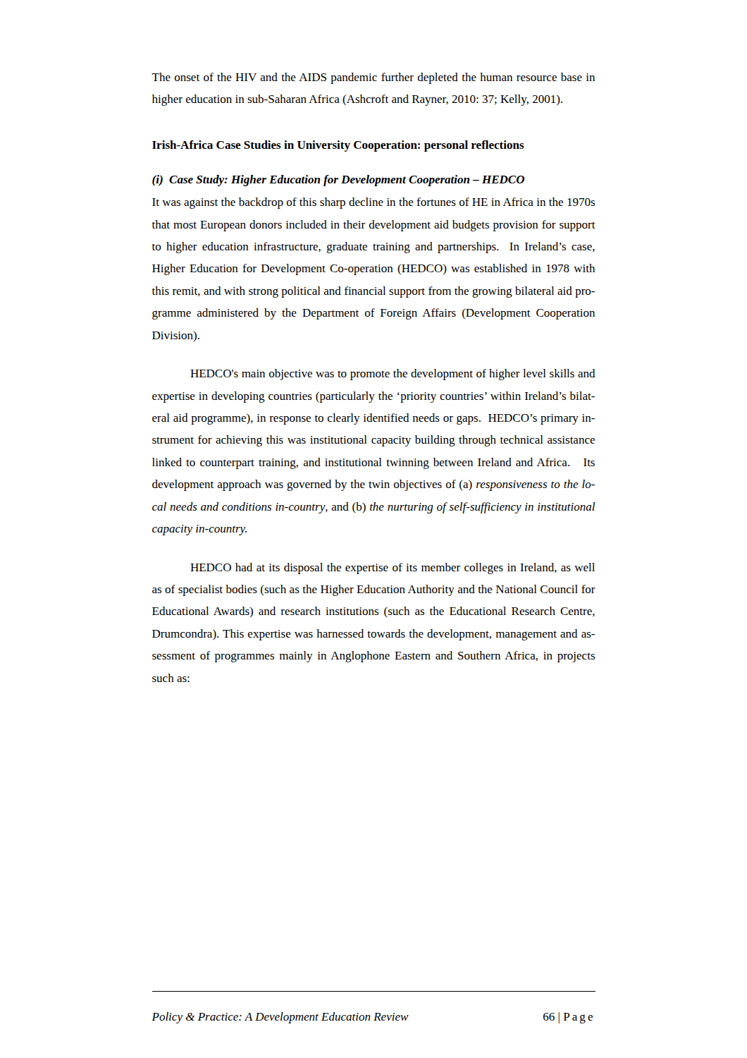The onset of the HIV and the AIDS pandemic further depleted the human resource base in higher education in sub-Saharan Africa (Ashcroft and Rayner, 2010: 37; Kelly, 2001).
Irish-Africa Case Studies in University Cooperation: personal reflections
(i) Case Study: Higher Education for Development Cooperation – HEDCO
It was against the backdrop of this sharp decline in the fortunes of HE in Africa in the 1970s that most European donors included in their development aid budgets provision for support to higher education infrastructure, graduate training and partnerships. In Ireland’s case, Higher Education for Development Co-operation (HEDCO) was established in 1978 with this remit, and with strong political and financial support from the growing bilateral aid programme administered by the Department of Foreign Affairs (Development Cooperation Division).
HEDCO's main objective was to promote the development of higher level skills and expertise in developing countries (particularly the ‘priority countries’ within Ireland’s bilateral aid programme), in response to clearly identified needs or gaps. HEDCO’s primary instrument for achieving this was institutional capacity building through technical assistance linked to counterpart training, and institutional twinning between Ireland and Africa. Its development approach was governed by the twin objectives of (a) responsiveness to the local needs and conditions in-country, and (b) the nurturing of self-sufficiency in institutional capacity in-country.
HEDCO had at its disposal the expertise of its member colleges in Ireland, as well as of specialist bodies (such as the Higher Education Authority and the National Council for Educational Awards) and research institutions (such as the Educational Research Centre, Drumcondra). This expertise was harnessed towards the development, management and assessment of programmes mainly in Anglophone Eastern and Southern Africa, in projects such as:
Policy & Practice: A Development Education Review 66 | Page